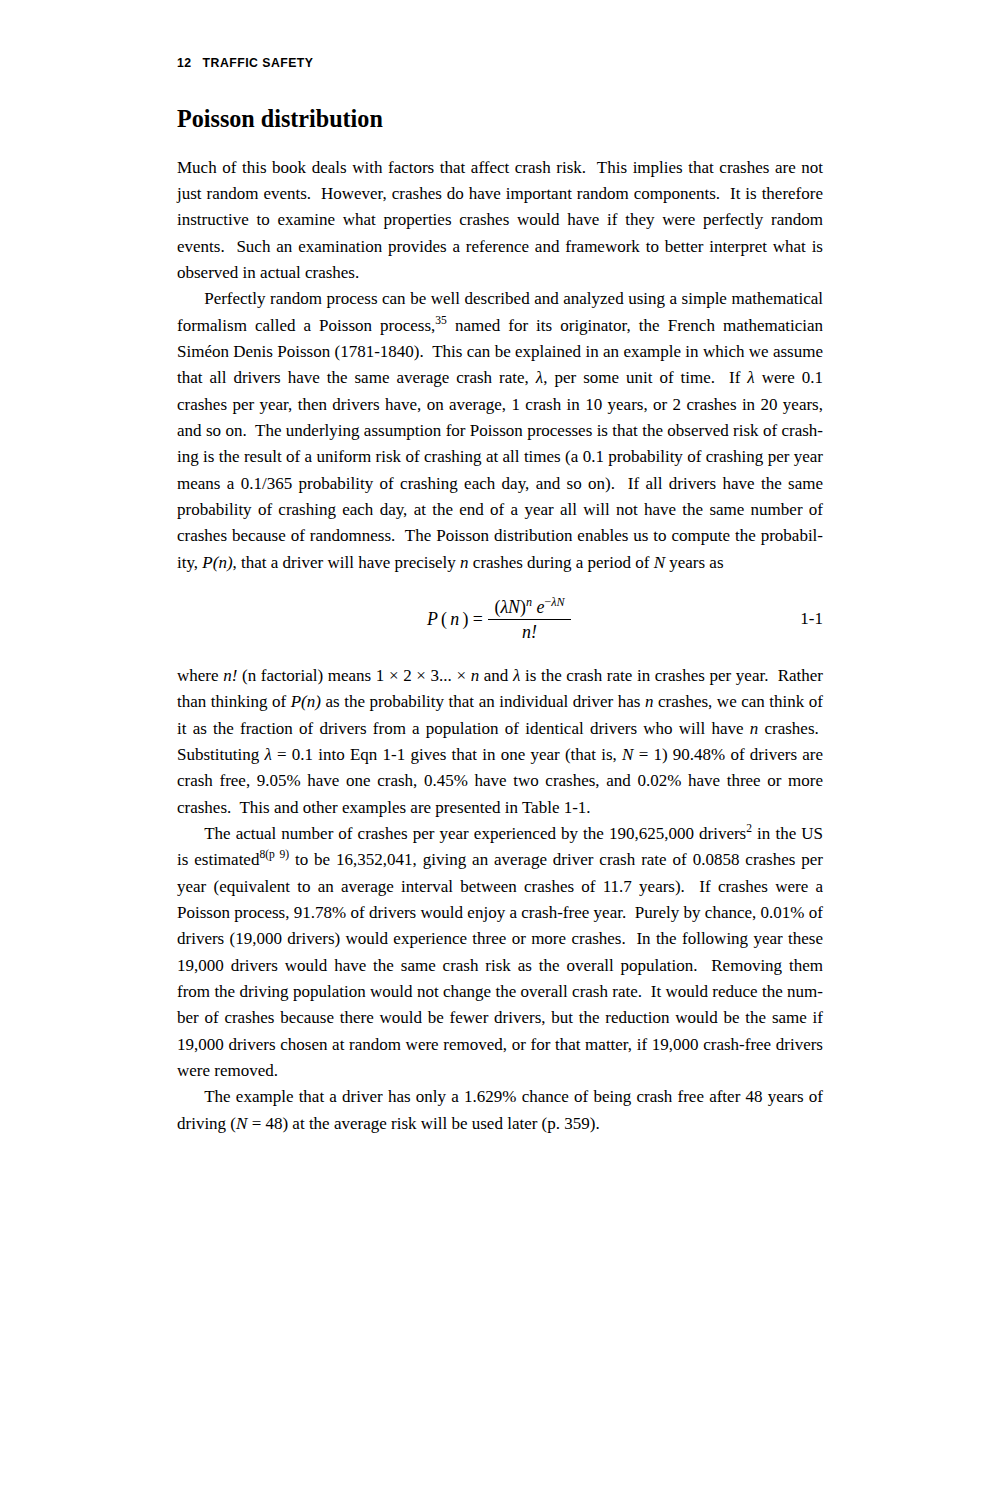12 TRAFFIC SAFETY
Poisson distribution
Much of this book deals with factors that affect crash risk. This implies that crashes are not just random events. However, crashes do have important random components. It is therefore instructive to examine what properties crashes would have if they were perfectly random events. Such an examination provides a reference and framework to better interpret what is observed in actual crashes.
Perfectly random process can be well described and analyzed using a simple mathematical formalism called a Poisson process,35 named for its originator, the French mathematician Siméon Denis Poisson (1781-1840). This can be explained in an example in which we assume that all drivers have the same average crash rate, λ, per some unit of time. If λ were 0.1 crashes per year, then drivers have, on average, 1 crash in 10 years, or 2 crashes in 20 years, and so on. The underlying assumption for Poisson processes is that the observed risk of crashing is the result of a uniform risk of crashing at all times (a 0.1 probability of crashing per year means a 0.1/365 probability of crashing each day, and so on). If all drivers have the same probability of crashing each day, at the end of a year all will not have the same number of crashes because of randomness. The Poisson distribution enables us to compute the probability, P(n), that a driver will have precisely n crashes during a period of N years as
P(n) = (λN)n e−λN n! 1-1
where n! (n factorial) means 1 × 2 × 3... × n and λ is the crash rate in crashes per year. Rather than thinking of P(n) as the probability that an individual driver has n crashes, we can think of it as the fraction of drivers from a population of identical drivers who will have n crashes. Substituting λ = 0.1 into Eqn 1-1 gives that in one year (that is, N = 1) 90.48% of drivers are crash free, 9.05% have one crash, 0.45% have two crashes, and 0.02% have three or more crashes. This and other examples are presented in Table 1-1.
The actual number of crashes per year experienced by the 190,625,000 drivers2 in the US is estimated8(p 9) to be 16,352,041, giving an average driver crash rate of 0.0858 crashes per year (equivalent to an average interval between crashes of 11.7 years). If crashes were a Poisson process, 91.78% of drivers would enjoy a crash-free year. Purely by chance, 0.01% of drivers (19,000 drivers) would experience three or more crashes. In the following year these 19,000 drivers would have the same crash risk as the overall population. Removing them from the driving population would not change the overall crash rate. It would reduce the number of crashes because there would be fewer drivers, but the reduction would be the same if 19,000 drivers chosen at random were removed, or for that matter, if 19,000 crash-free drivers were removed.
The example that a driver has only a 1.629% chance of being crash free after 48 years of driving (N = 48) at the average risk will be used later (p. 359).